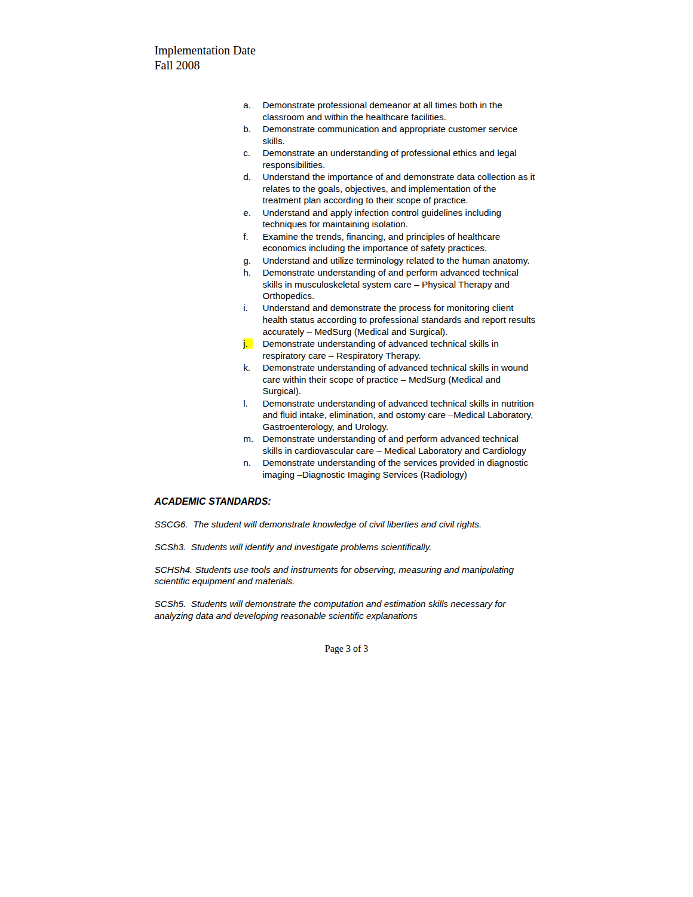Implementation Date
Fall 2008
a. Demonstrate professional demeanor at all times both in the classroom and within the healthcare facilities.
b. Demonstrate communication and appropriate customer service skills.
c. Demonstrate an understanding of professional ethics and legal responsibilities.
d. Understand the importance of and demonstrate data collection as it relates to the goals, objectives, and implementation of the treatment plan according to their scope of practice.
e. Understand and apply infection control guidelines including techniques for maintaining isolation.
f. Examine the trends, financing, and principles of healthcare economics including the importance of safety practices.
g. Understand and utilize terminology related to the human anatomy.
h. Demonstrate understanding of and perform advanced technical skills in musculoskeletal system care – Physical Therapy and Orthopedics.
i. Understand and demonstrate the process for monitoring client health status according to professional standards and report results accurately – MedSurg (Medical and Surgical).
j. Demonstrate understanding of advanced technical skills in respiratory care – Respiratory Therapy.
k. Demonstrate understanding of advanced technical skills in wound care within their scope of practice – MedSurg (Medical and Surgical).
l. Demonstrate understanding of advanced technical skills in nutrition and fluid intake, elimination, and ostomy care –Medical Laboratory, Gastroenterology, and Urology.
m. Demonstrate understanding of and perform advanced technical skills in cardiovascular care – Medical Laboratory and Cardiology
n. Demonstrate understanding of the services provided in diagnostic imaging –Diagnostic Imaging Services (Radiology)
ACADEMIC STANDARDS:
SSCG6. The student will demonstrate knowledge of civil liberties and civil rights.
SCSh3. Students will identify and investigate problems scientifically.
SCHSh4. Students use tools and instruments for observing, measuring and manipulating scientific equipment and materials.
SCSh5. Students will demonstrate the computation and estimation skills necessary for analyzing data and developing reasonable scientific explanations
Page 3 of 3